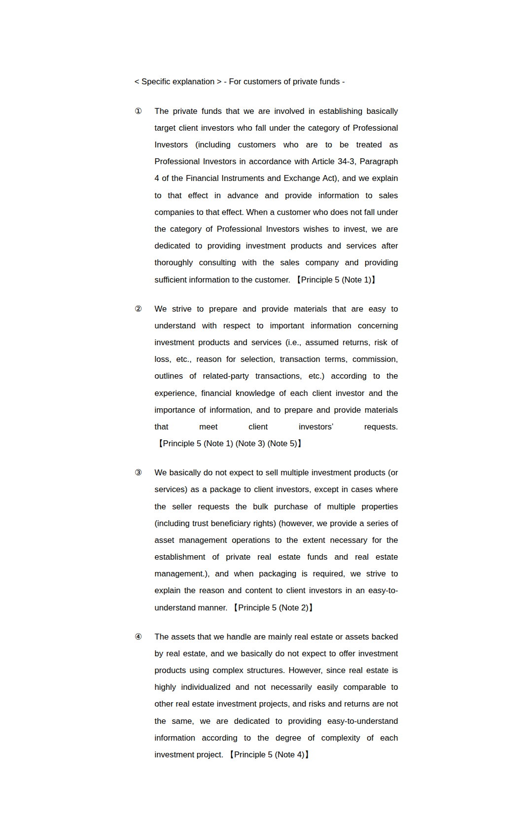< Specific explanation > - For customers of private funds -
① The private funds that we are involved in establishing basically target client investors who fall under the category of Professional Investors (including customers who are to be treated as Professional Investors in accordance with Article 34-3, Paragraph 4 of the Financial Instruments and Exchange Act), and we explain to that effect in advance and provide information to sales companies to that effect. When a customer who does not fall under the category of Professional Investors wishes to invest, we are dedicated to providing investment products and services after thoroughly consulting with the sales company and providing sufficient information to the customer. 【Principle 5 (Note 1)】
② We strive to prepare and provide materials that are easy to understand with respect to important information concerning investment products and services (i.e., assumed returns, risk of loss, etc., reason for selection, transaction terms, commission, outlines of related-party transactions, etc.) according to the experience, financial knowledge of each client investor and the importance of information, and to prepare and provide materials that meet client investors’ requests. 【Principle 5 (Note 1) (Note 3) (Note 5)】
③ We basically do not expect to sell multiple investment products (or services) as a package to client investors, except in cases where the seller requests the bulk purchase of multiple properties (including trust beneficiary rights) (however, we provide a series of asset management operations to the extent necessary for the establishment of private real estate funds and real estate management.), and when packaging is required, we strive to explain the reason and content to client investors in an easy-to-understand manner. 【Principle 5 (Note 2)】
④ The assets that we handle are mainly real estate or assets backed by real estate, and we basically do not expect to offer investment products using complex structures. However, since real estate is highly individualized and not necessarily easily comparable to other real estate investment projects, and risks and returns are not the same, we are dedicated to providing easy-to-understand information according to the degree of complexity of each investment project. 【Principle 5 (Note 4)】